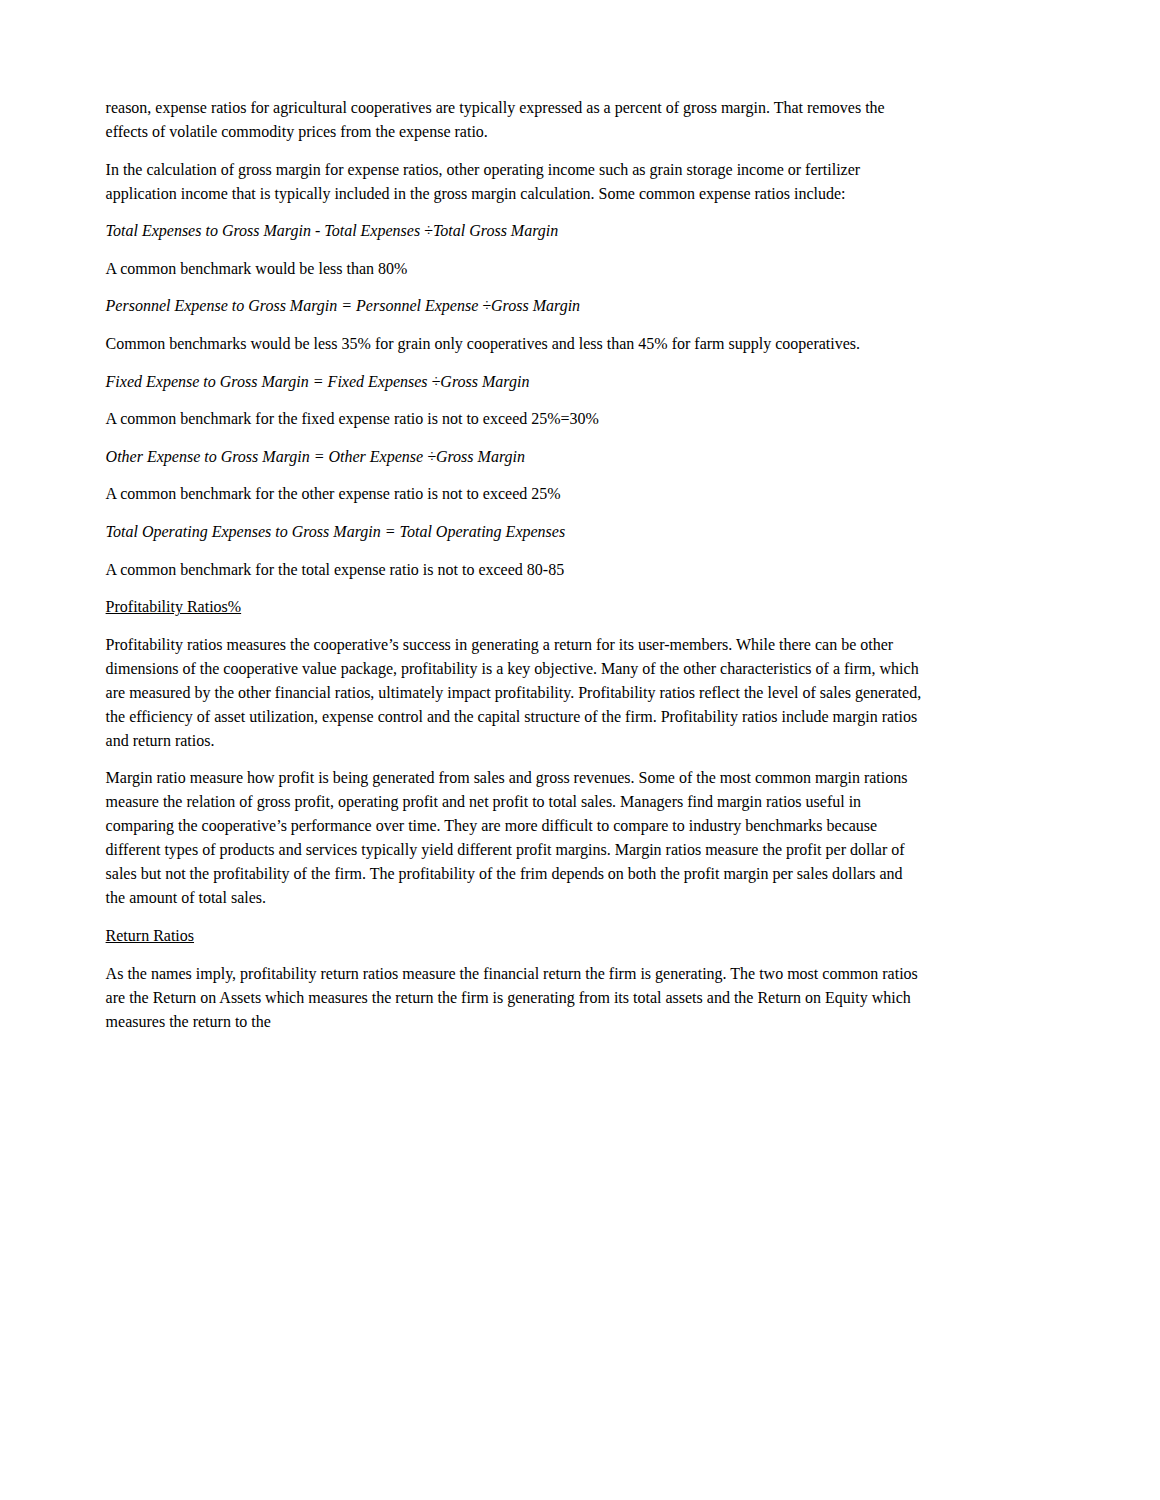reason, expense ratios for agricultural cooperatives are typically expressed as a percent of gross margin. That removes the effects of volatile commodity prices from the expense ratio.
In the calculation of gross margin for expense ratios, other operating income such as grain storage income or fertilizer application income that is typically included in the gross margin calculation. Some common expense ratios include:
Total Expenses to Gross Margin - Total Expenses ÷Total Gross Margin
A common benchmark would be less than 80%
Personnel Expense to Gross Margin = Personnel Expense ÷Gross Margin
Common benchmarks would be less 35% for grain only cooperatives and less than 45% for farm supply cooperatives.
Fixed Expense to Gross Margin = Fixed Expenses ÷Gross Margin
A common benchmark for the fixed expense ratio is not to exceed 25%=30%
Other Expense to Gross Margin = Other Expense ÷Gross Margin
A common benchmark for the other expense ratio is not to exceed 25%
Total Operating Expenses to Gross Margin = Total Operating Expenses
A common benchmark for the total expense ratio is not to exceed 80-85
Profitability Ratios%
Profitability ratios measures the cooperative’s success in generating a return for its user-members. While there can be other dimensions of the cooperative value package, profitability is a key objective. Many of the other characteristics of a firm, which are measured by the other financial ratios, ultimately impact profitability. Profitability ratios reflect the level of sales generated, the efficiency of asset utilization, expense control and the capital structure of the firm. Profitability ratios include margin ratios and return ratios.
Margin ratio measure how profit is being generated from sales and gross revenues. Some of the most common margin rations measure the relation of gross profit, operating profit and net profit to total sales. Managers find margin ratios useful in comparing the cooperative’s performance over time. They are more difficult to compare to industry benchmarks because different types of products and services typically yield different profit margins. Margin ratios measure the profit per dollar of sales but not the profitability of the firm. The profitability of the frim depends on both the profit margin per sales dollars and the amount of total sales.
Return Ratios
As the names imply, profitability return ratios measure the financial return the firm is generating. The two most common ratios are the Return on Assets which measures the return the firm is generating from its total assets and the Return on Equity which measures the return to the